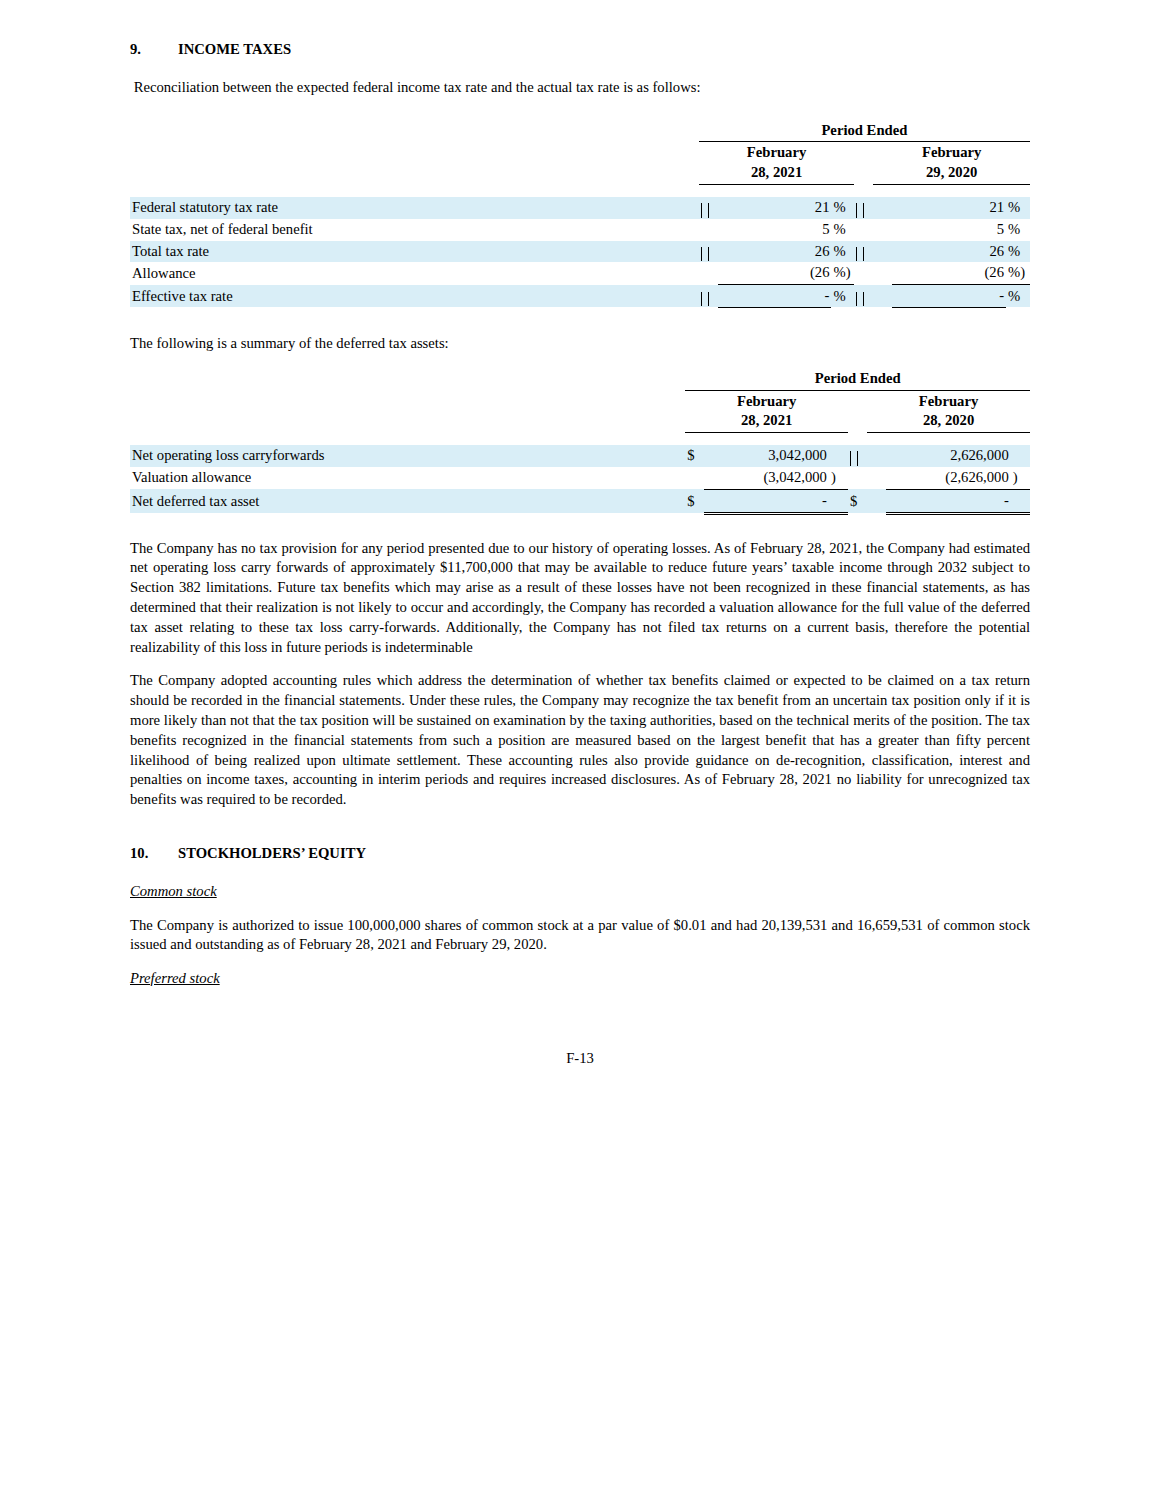9. INCOME TAXES
Reconciliation between the expected federal income tax rate and the actual tax rate is as follows:
| | | Period Ended |
| | | February 28, 2021 | | February 29, 2020 |
| Federal statutory tax rate | | | 21 | % | | | 21 | % |
| State tax, net of federal benefit | | | 5 | % | | | 5 | % |
| Total tax rate | | | 26 | % | | | 26 | % |
| Allowance | | | (26 | %) | | | (26 | %) |
| Effective tax rate | | | - | % | | | - | % |
The following is a summary of the deferred tax assets:
| | | Period Ended |
| | | February 28, 2021 | | February 28, 2020 |
| Net operating loss carryforwards | | $ | 3,042,000 | | | | 2,626,000 | |
| Valuation allowance | | | (3,042,000 | ) | | | (2,626,000 | ) |
| Net deferred tax asset | | $ | - | | $ | | - | |
The Company has no tax provision for any period presented due to our history of operating losses. As of February 28, 2021, the Company had estimated net operating loss carry forwards of approximately $11,700,000 that may be available to reduce future years’ taxable income through 2032 subject to Section 382 limitations. Future tax benefits which may arise as a result of these losses have not been recognized in these financial statements, as has determined that their realization is not likely to occur and accordingly, the Company has recorded a valuation allowance for the full value of the deferred tax asset relating to these tax loss carry-forwards. Additionally, the Company has not filed tax returns on a current basis, therefore the potential realizability of this loss in future periods is indeterminable
The Company adopted accounting rules which address the determination of whether tax benefits claimed or expected to be claimed on a tax return should be recorded in the financial statements. Under these rules, the Company may recognize the tax benefit from an uncertain tax position only if it is more likely than not that the tax position will be sustained on examination by the taxing authorities, based on the technical merits of the position. The tax benefits recognized in the financial statements from such a position are measured based on the largest benefit that has a greater than fifty percent likelihood of being realized upon ultimate settlement. These accounting rules also provide guidance on de-recognition, classification, interest and penalties on income taxes, accounting in interim periods and requires increased disclosures. As of February 28, 2021 no liability for unrecognized tax benefits was required to be recorded.
10. STOCKHOLDERS’ EQUITY
Common stock
The Company is authorized to issue 100,000,000 shares of common stock at a par value of $0.01 and had 20,139,531 and 16,659,531 of common stock issued and outstanding as of February 28, 2021 and February 29, 2020.
Preferred stock
F-13